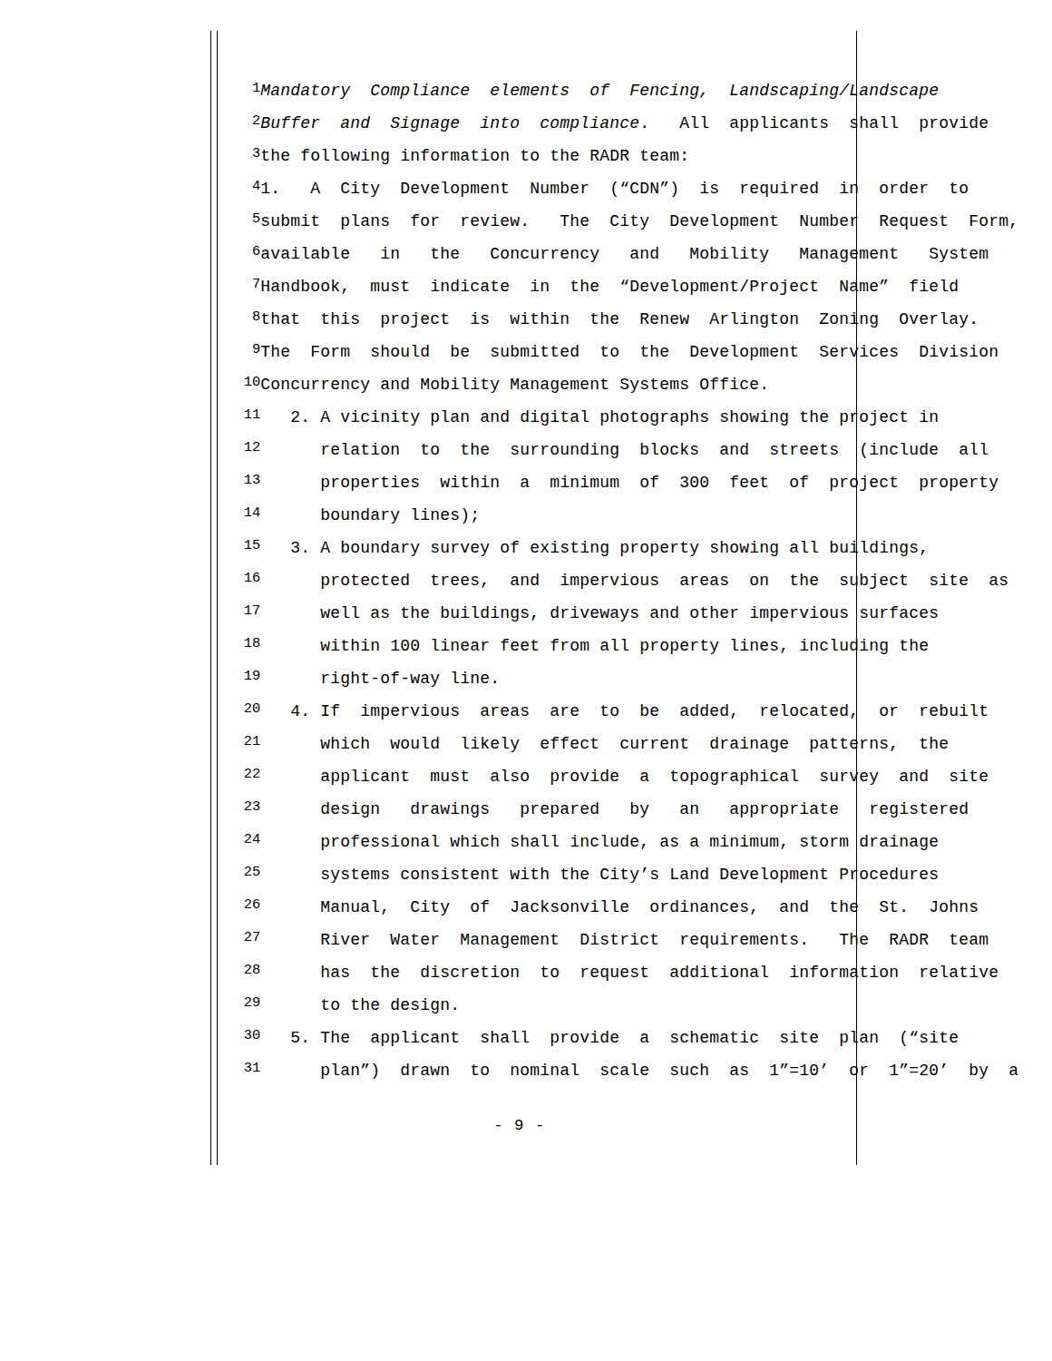| 1 | Mandatory Compliance elements of Fencing, Landscaping/Landscape |
| 2 | Buffer and Signage into compliance . All applicants shall provide |
| 3 | the following information to the RADR team: |
| 4 | 1. A City Development Number (“CDN”) is required in order to |
| 5 | submit plans for review. The City Development Number Request Form, |
| 6 | available in the Concurrency and Mobility Management System |
| 7 | Handbook, must indicate in the “Development/Project Name” field |
| 8 | that this project is within the Renew Arlington Zoning Overlay. |
| 9 | The Form should be submitted to the Development Services Division |
| 10 | Concurrency and Mobility Management Systems Office. |
| 11 | 2. A vicinity plan and digital photographs showing the project in |
| 12 | relation to the surrounding blocks and streets (include all |
| 13 | properties within a minimum of 300 feet of project property |
| 14 | boundary lines); |
| 15 | 3. A boundary survey of existing property showing all buildings, |
| 16 | protected trees, and impervious areas on the subject site as |
| 17 | well as the buildings, driveways and other impervious surfaces |
| 18 | within 100 linear feet from all property lines, including the |
| 19 | right-of-way line. |
| 20 | 4. If impervious areas are to be added, relocated, or rebuilt |
| 21 | which would likely effect current drainage patterns, the |
| 22 | applicant must also provide a topographical survey and site |
| 23 | design drawings prepared by an appropriate registered |
| 24 | professional which shall include, as a minimum, storm drainage |
| 25 | systems consistent with the City’s Land Development Procedures |
| 26 | Manual, City of Jacksonville ordinances, and the St. Johns |
| 27 | River Water Management District requirements. The RADR team |
| 28 | has the discretion to request additional information relative |
| 29 | to the design. |
| 30 | 5. The applicant shall provide a schematic site plan (“site |
| 31 | plan”) drawn to nominal scale such as 1”=10’ or 1”=20’ by a |
- 9 -